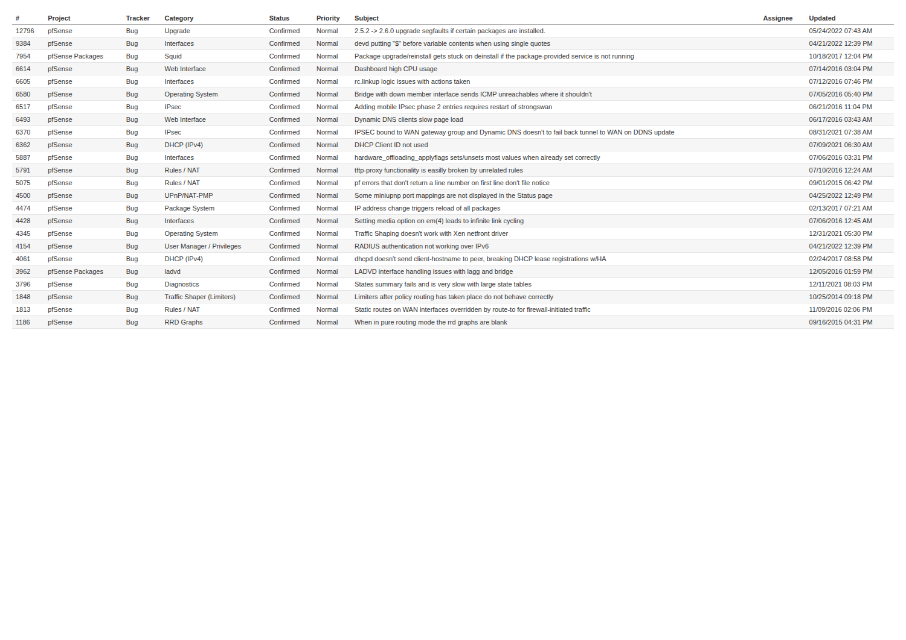| # | Project | Tracker | Category | Status | Priority | Subject | Assignee | Updated |
| --- | --- | --- | --- | --- | --- | --- | --- | --- |
| 12796 | pfSense | Bug | Upgrade | Confirmed | Normal | 2.5.2 -> 2.6.0 upgrade segfaults if certain packages are installed. | | 05/24/2022 07:43 AM |
| 9384 | pfSense | Bug | Interfaces | Confirmed | Normal | devd putting "$" before variable contents when using single quotes | | 04/21/2022 12:39 PM |
| 7954 | pfSense Packages | Bug | Squid | Confirmed | Normal | Package upgrade/reinstall gets stuck on deinstall if the package-provided service is not running | | 10/18/2017 12:04 PM |
| 6614 | pfSense | Bug | Web Interface | Confirmed | Normal | Dashboard high CPU usage | | 07/14/2016 03:04 PM |
| 6605 | pfSense | Bug | Interfaces | Confirmed | Normal | rc.linkup logic issues with actions taken | | 07/12/2016 07:46 PM |
| 6580 | pfSense | Bug | Operating System | Confirmed | Normal | Bridge with down member interface sends ICMP unreachables where it shouldn't | | 07/05/2016 05:40 PM |
| 6517 | pfSense | Bug | IPsec | Confirmed | Normal | Adding mobile IPsec phase 2 entries requires restart of strongswan | | 06/21/2016 11:04 PM |
| 6493 | pfSense | Bug | Web Interface | Confirmed | Normal | Dynamic DNS clients slow page load | | 06/17/2016 03:43 AM |
| 6370 | pfSense | Bug | IPsec | Confirmed | Normal | IPSEC bound to WAN gateway group and Dynamic DNS doesn't to fail back tunnel to WAN on DDNS update | | 08/31/2021 07:38 AM |
| 6362 | pfSense | Bug | DHCP (IPv4) | Confirmed | Normal | DHCP Client ID not used | | 07/09/2021 06:30 AM |
| 5887 | pfSense | Bug | Interfaces | Confirmed | Normal | hardware_offloading_applyflags sets/unsets most values when already set correctly | | 07/06/2016 03:31 PM |
| 5791 | pfSense | Bug | Rules / NAT | Confirmed | Normal | tftp-proxy functionality is easilly broken by unrelated rules | | 07/10/2016 12:24 AM |
| 5075 | pfSense | Bug | Rules / NAT | Confirmed | Normal | pf errors that don't return a line number on first line don't file notice | | 09/01/2015 06:42 PM |
| 4500 | pfSense | Bug | UPnP/NAT-PMP | Confirmed | Normal | Some miniupnp port mappings are not displayed in the Status page | | 04/25/2022 12:49 PM |
| 4474 | pfSense | Bug | Package System | Confirmed | Normal | IP address change triggers reload of all packages | | 02/13/2017 07:21 AM |
| 4428 | pfSense | Bug | Interfaces | Confirmed | Normal | Setting media option on em(4) leads to infinite link cycling | | 07/06/2016 12:45 AM |
| 4345 | pfSense | Bug | Operating System | Confirmed | Normal | Traffic Shaping doesn't work with Xen netfront driver | | 12/31/2021 05:30 PM |
| 4154 | pfSense | Bug | User Manager / Privileges | Confirmed | Normal | RADIUS authentication not working over IPv6 | | 04/21/2022 12:39 PM |
| 4061 | pfSense | Bug | DHCP (IPv4) | Confirmed | Normal | dhcpd doesn't send client-hostname to peer, breaking DHCP lease registrations w/HA | | 02/24/2017 08:58 PM |
| 3962 | pfSense Packages | Bug | ladvd | Confirmed | Normal | LADVD interface handling issues with lagg and bridge | | 12/05/2016 01:59 PM |
| 3796 | pfSense | Bug | Diagnostics | Confirmed | Normal | States summary fails and is very slow with large state tables | | 12/11/2021 08:03 PM |
| 1848 | pfSense | Bug | Traffic Shaper (Limiters) | Confirmed | Normal | Limiters after policy routing has taken place do not behave correctly | | 10/25/2014 09:18 PM |
| 1813 | pfSense | Bug | Rules / NAT | Confirmed | Normal | Static routes on WAN interfaces overridden by route-to for firewall-initiated traffic | | 11/09/2016 02:06 PM |
| 1186 | pfSense | Bug | RRD Graphs | Confirmed | Normal | When in pure routing mode the rrd graphs are blank | | 09/16/2015 04:31 PM |